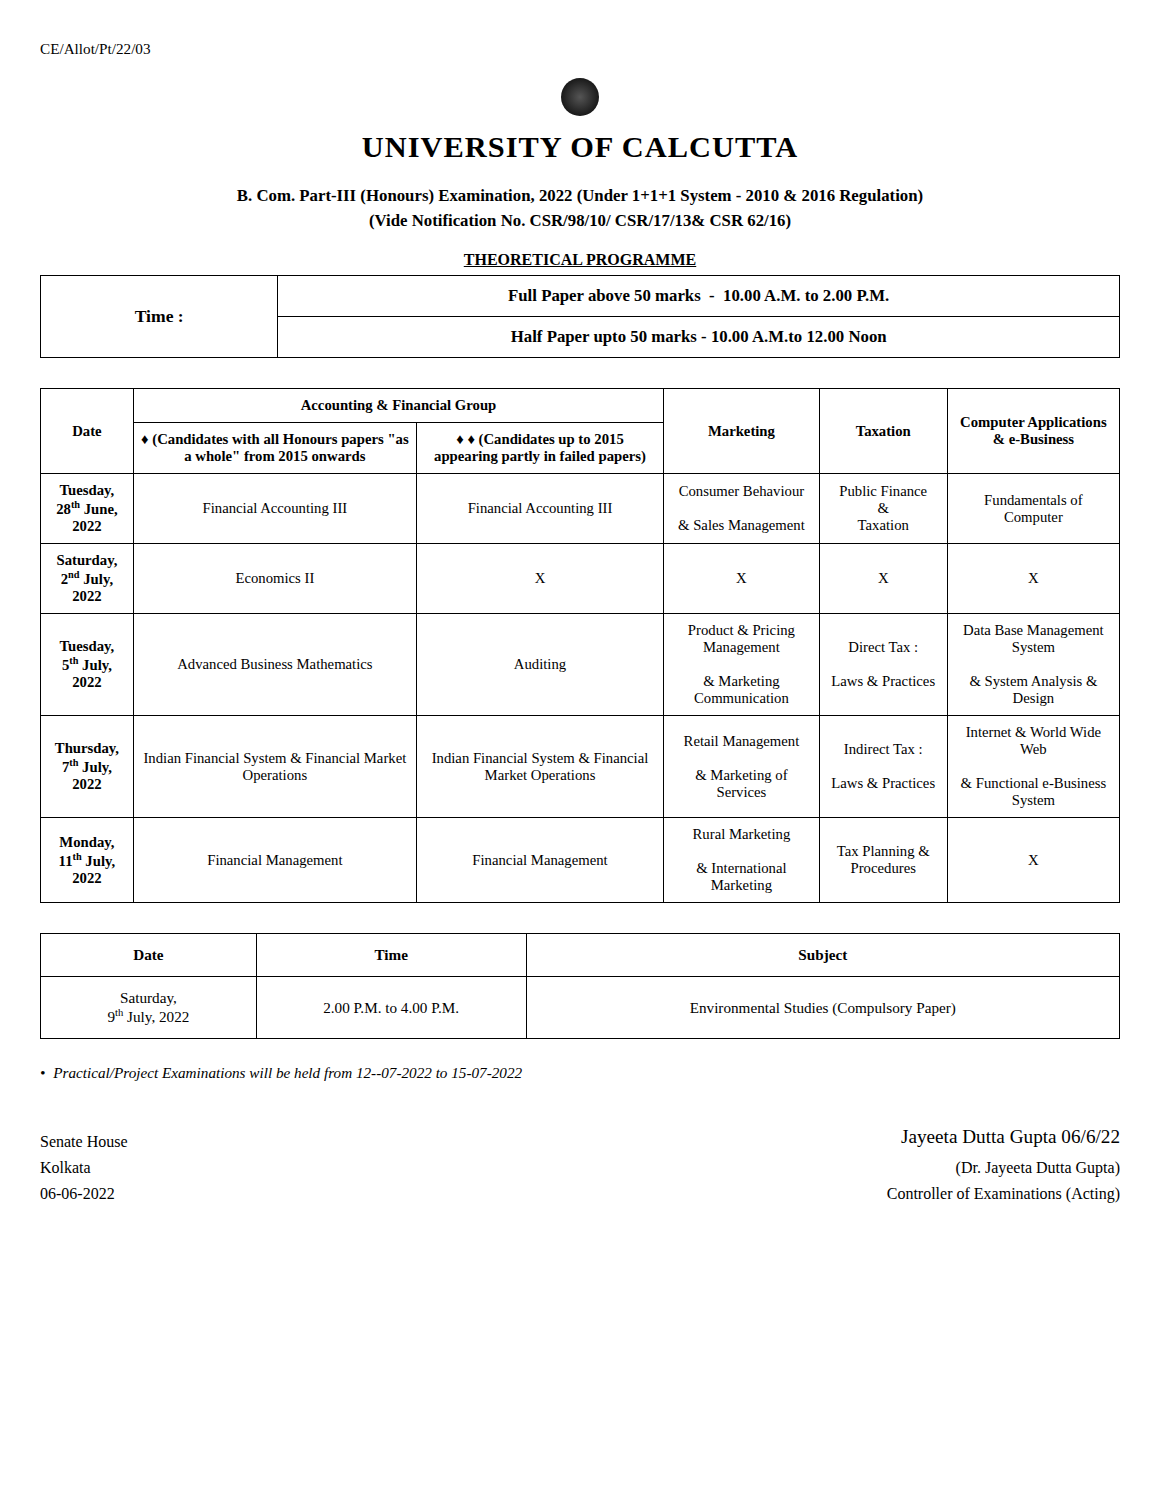CE/Allot/Pt/22/03
UNIVERSITY OF CALCUTTA
B. Com. Part-III (Honours) Examination, 2022 (Under 1+1+1 System - 2010 & 2016 Regulation)
(Vide Notification No. CSR/98/10/ CSR/17/13& CSR 62/16)
THEORETICAL PROGRAMME
| Time : | Full Paper above 50 marks - 10.00 A.M. to 2.00 P.M. |
| Half Paper upto 50 marks - 10.00 A.M.to 12.00 Noon |
| Date | Accounting & Financial Group | Marketing | Taxation | Computer Applications & e-Business |
| --- | --- | --- | --- | --- |
| ♦ (Candidates with all Honours papers "as a whole" from 2015 onwards | ♦ ♦ (Candidates up to 2015 appearing partly in failed papers) |
| Tuesday, 28 th June, 2022 | Financial Accounting III | Financial Accounting III | Consumer Behaviour & Sales Management | Public Finance & Taxation | Fundamentals of Computer |
| Saturday, 2 nd July, 2022 | Economics II | X | X | X | X |
| Tuesday, 5 th July, 2022 | Advanced Business Mathematics | Auditing | Product & Pricing Management & Marketing Communication | Direct Tax : Laws & Practices | Data Base Management System & System Analysis & Design |
| Thursday, 7 th July, 2022 | Indian Financial System & Financial Market Operations | Indian Financial System & Financial Market Operations | Retail Management & Marketing of Services | Indirect Tax : Laws & Practices | Internet & World Wide Web & Functional e-Business System |
| Monday, 11 th July, 2022 | Financial Management | Financial Management | Rural Marketing & International Marketing | Tax Planning & Procedures | X |
| Date | Time | Subject |
| --- | --- | --- |
| Saturday, 9 th July, 2022 | 2.00 P.M. to 4.00 P.M. | Environmental Studies (Compulsory Paper) |
•Practical/Project Examinations will be held from 12--07-2022 to 15-07-2022
Senate House
Kolkata
06-06-2022
Jayeeta Dutta Gupta 06/6/22
(Dr. Jayeeta Dutta Gupta)
Controller of Examinations (Acting)